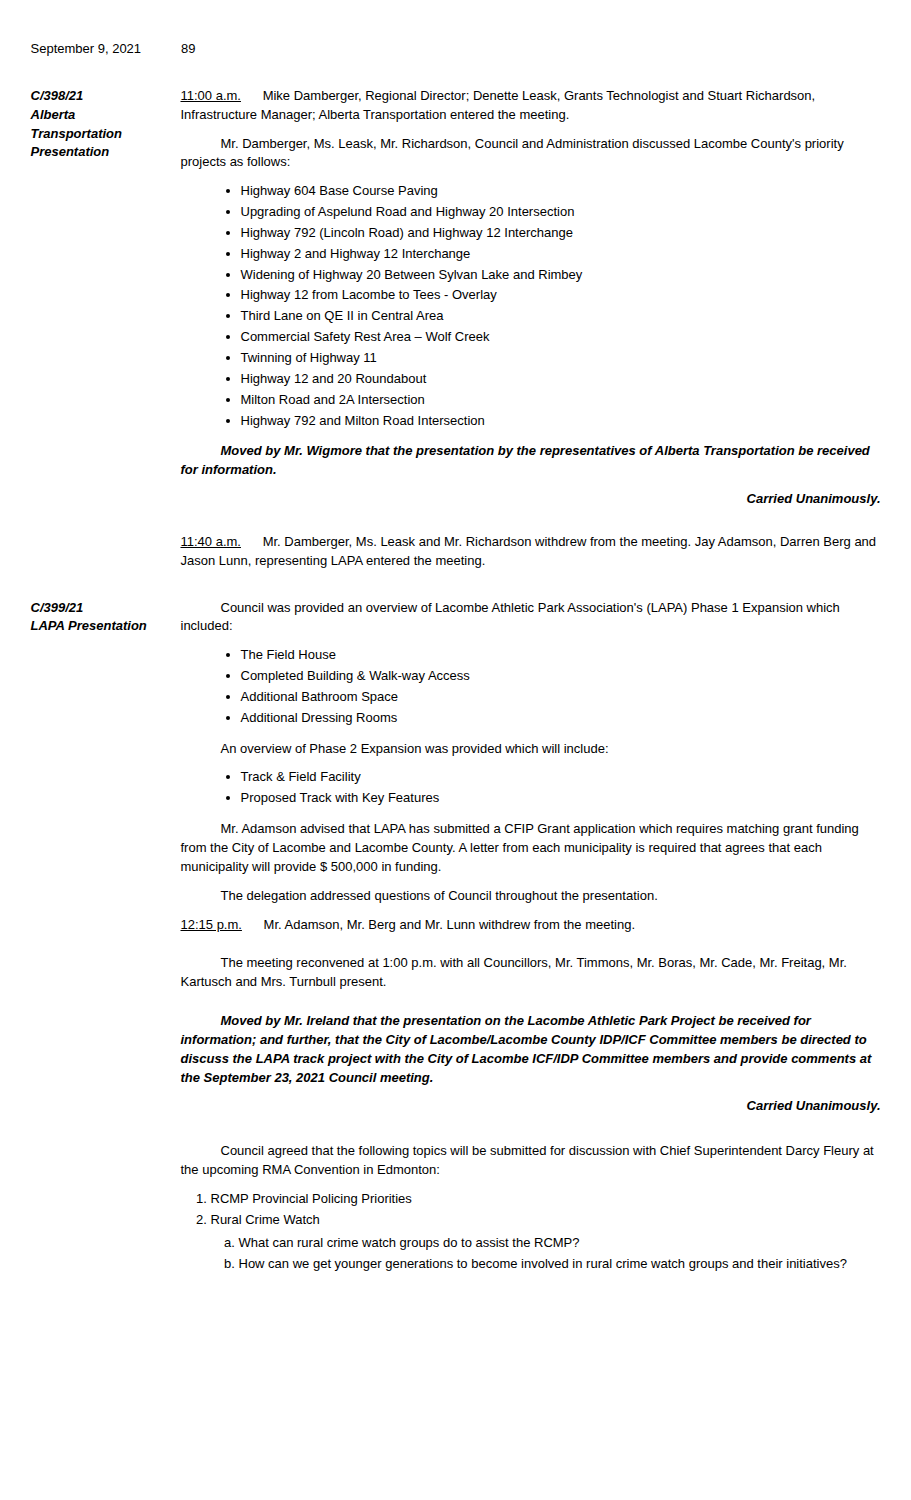September 9, 2021 89
C/398/21
Alberta Transportation Presentation
11:00 a.m. Mike Damberger, Regional Director; Denette Leask, Grants Technologist and Stuart Richardson, Infrastructure Manager; Alberta Transportation entered the meeting.
Mr. Damberger, Ms. Leask, Mr. Richardson, Council and Administration discussed Lacombe County's priority projects as follows:
Highway 604 Base Course Paving
Upgrading of Aspelund Road and Highway 20 Intersection
Highway 792 (Lincoln Road) and Highway 12 Interchange
Highway 2 and Highway 12 Interchange
Widening of Highway 20 Between Sylvan Lake and Rimbey
Highway 12 from Lacombe to Tees - Overlay
Third Lane on QE II in Central Area
Commercial Safety Rest Area – Wolf Creek
Twinning of Highway 11
Highway 12 and 20 Roundabout
Milton Road and 2A Intersection
Highway 792 and Milton Road Intersection
Moved by Mr. Wigmore that the presentation by the representatives of Alberta Transportation be received for information.
Carried Unanimously.
11:40 a.m. Mr. Damberger, Ms. Leask and Mr. Richardson withdrew from the meeting. Jay Adamson, Darren Berg and Jason Lunn, representing LAPA entered the meeting.
C/399/21
LAPA Presentation
Council was provided an overview of Lacombe Athletic Park Association's (LAPA) Phase 1 Expansion which included:
The Field House
Completed Building & Walk-way Access
Additional Bathroom Space
Additional Dressing Rooms
An overview of Phase 2 Expansion was provided which will include:
Track & Field Facility
Proposed Track with Key Features
Mr. Adamson advised that LAPA has submitted a CFIP Grant application which requires matching grant funding from the City of Lacombe and Lacombe County. A letter from each municipality is required that agrees that each municipality will provide $ 500,000 in funding.
The delegation addressed questions of Council throughout the presentation.
12:15 p.m. Mr. Adamson, Mr. Berg and Mr. Lunn withdrew from the meeting.
The meeting reconvened at 1:00 p.m. with all Councillors, Mr. Timmons, Mr. Boras, Mr. Cade, Mr. Freitag, Mr. Kartusch and Mrs. Turnbull present.
Moved by Mr. Ireland that the presentation on the Lacombe Athletic Park Project be received for information; and further, that the City of Lacombe/Lacombe County IDP/ICF Committee members be directed to discuss the LAPA track project with the City of Lacombe ICF/IDP Committee members and provide comments at the September 23, 2021 Council meeting.
Carried Unanimously.
Council agreed that the following topics will be submitted for discussion with Chief Superintendent Darcy Fleury at the upcoming RMA Convention in Edmonton:
RCMP Provincial Policing Priorities
Rural Crime Watch
What can rural crime watch groups do to assist the RCMP?
How can we get younger generations to become involved in rural crime watch groups and their initiatives?